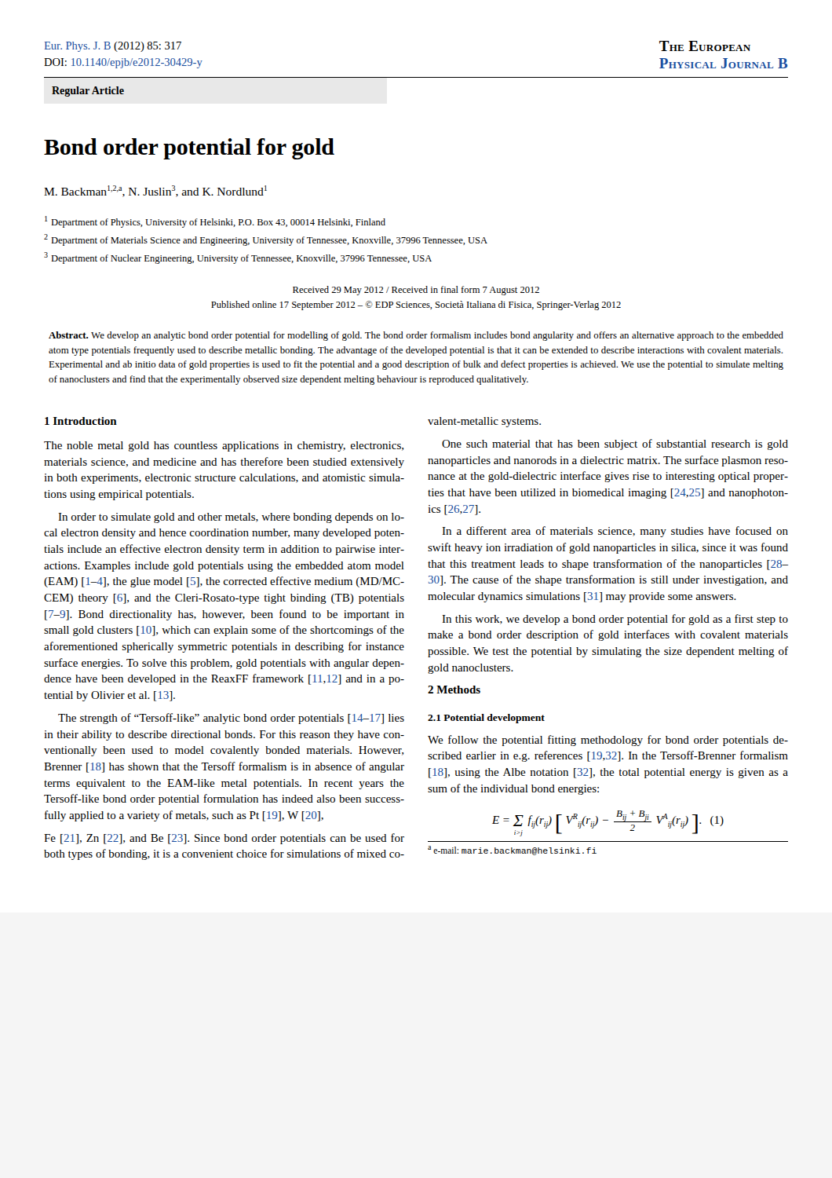Eur. Phys. J. B (2012) 85: 317
DOI: 10.1140/epjb/e2012-30429-y
The European
Physical Journal B
Regular Article
Bond order potential for gold
M. Backman1,2,a, N. Juslin3, and K. Nordlund1
1 Department of Physics, University of Helsinki, P.O. Box 43, 00014 Helsinki, Finland
2 Department of Materials Science and Engineering, University of Tennessee, Knoxville, 37996 Tennessee, USA
3 Department of Nuclear Engineering, University of Tennessee, Knoxville, 37996 Tennessee, USA
Received 29 May 2012 / Received in final form 7 August 2012
Published online 17 September 2012 – © EDP Sciences, Società Italiana di Fisica, Springer-Verlag 2012
Abstract. We develop an analytic bond order potential for modelling of gold. The bond order formalism includes bond angularity and offers an alternative approach to the embedded atom type potentials frequently used to describe metallic bonding. The advantage of the developed potential is that it can be extended to describe interactions with covalent materials. Experimental and ab initio data of gold properties is used to fit the potential and a good description of bulk and defect properties is achieved. We use the potential to simulate melting of nanoclusters and find that the experimentally observed size dependent melting behaviour is reproduced qualitatively.
1 Introduction
The noble metal gold has countless applications in chemistry, electronics, materials science, and medicine and has therefore been studied extensively in both experiments, electronic structure calculations, and atomistic simulations using empirical potentials.
In order to simulate gold and other metals, where bonding depends on local electron density and hence coordination number, many developed potentials include an effective electron density term in addition to pairwise interactions. Examples include gold potentials using the embedded atom model (EAM) [1–4], the glue model [5], the corrected effective medium (MD/MC-CEM) theory [6], and the Cleri-Rosato-type tight binding (TB) potentials [7–9]. Bond directionality has, however, been found to be important in small gold clusters [10], which can explain some of the shortcomings of the aforementioned spherically symmetric potentials in describing for instance surface energies. To solve this problem, gold potentials with angular dependence have been developed in the ReaxFF framework [11,12] and in a potential by Olivier et al. [13].
The strength of “Tersoff-like” analytic bond order potentials [14–17] lies in their ability to describe directional bonds. For this reason they have conventionally been used to model covalently bonded materials. However, Brenner [18] has shown that the Tersoff formalism is in absence of angular terms equivalent to the EAM-like metal potentials. In recent years the Tersoff-like bond order potential formulation has indeed also been successfully applied to a variety of metals, such as Pt [19], W [20],
Fe [21], Zn [22], and Be [23]. Since bond order potentials can be used for both types of bonding, it is a convenient choice for simulations of mixed covalent-metallic systems.
One such material that has been subject of substantial research is gold nanoparticles and nanorods in a dielectric matrix. The surface plasmon resonance at the gold-dielectric interface gives rise to interesting optical properties that have been utilized in biomedical imaging [24,25] and nanophotonics [26,27].
In a different area of materials science, many studies have focused on swift heavy ion irradiation of gold nanoparticles in silica, since it was found that this treatment leads to shape transformation of the nanoparticles [28–30]. The cause of the shape transformation is still under investigation, and molecular dynamics simulations [31] may provide some answers.
In this work, we develop a bond order potential for gold as a first step to make a bond order description of gold interfaces with covalent materials possible. We test the potential by simulating the size dependent melting of gold nanoclusters.
2 Methods
2.1 Potential development
We follow the potential fitting methodology for bond order potentials described earlier in e.g. references [19,32]. In the Tersoff-Brenner formalism [18], using the Albe notation [32], the total potential energy is given as a sum of the individual bond energies:
E = Σi>j fij(rij) [ VRij(rij) − Bij + Bji 2 VAij(rij) ]. (1)
a e-mail: marie.backman@helsinki.fi